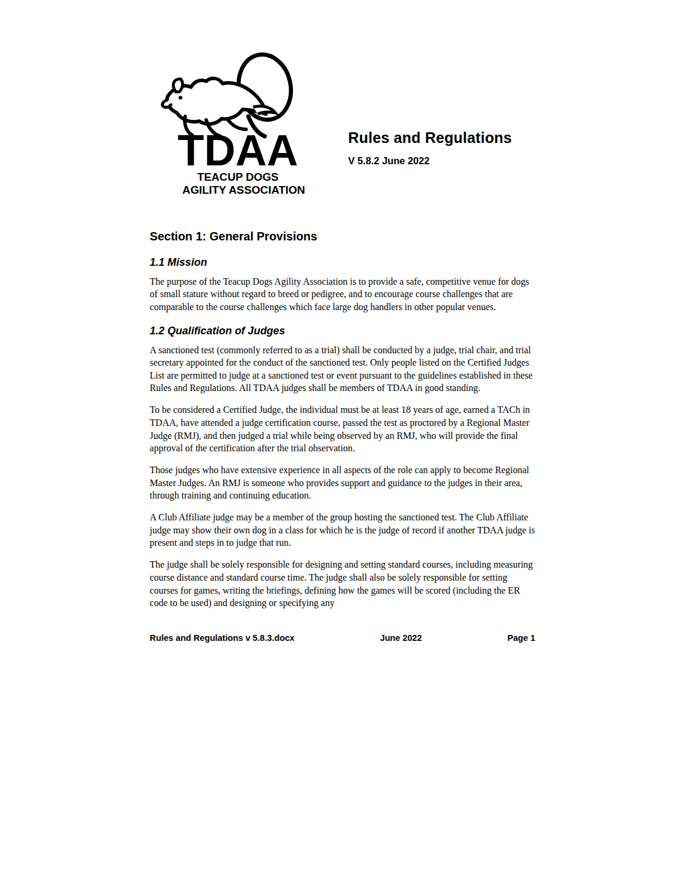TDAA TEACUP DOGS AGILITY ASSOCIATION
Rules and Regulations
V 5.8.2 June 2022
Section 1: General Provisions
1.1 Mission
The purpose of the Teacup Dogs Agility Association is to provide a safe, competitive venue for dogs of small stature without regard to breed or pedigree, and to encourage course challenges that are comparable to the course challenges which face large dog handlers in other popular venues.
1.2 Qualification of Judges
A sanctioned test (commonly referred to as a trial) shall be conducted by a judge, trial chair, and trial secretary appointed for the conduct of the sanctioned test. Only people listed on the Certified Judges List are permitted to judge at a sanctioned test or event pursuant to the guidelines established in these Rules and Regulations. All TDAA judges shall be members of TDAA in good standing.
To be considered a Certified Judge, the individual must be at least 18 years of age, earned a TACh in TDAA, have attended a judge certification course, passed the test as proctored by a Regional Master Judge (RMJ), and then judged a trial while being observed by an RMJ, who will provide the final approval of the certification after the trial observation.
Those judges who have extensive experience in all aspects of the role can apply to become Regional Master Judges. An RMJ is someone who provides support and guidance to the judges in their area, through training and continuing education.
A Club Affiliate judge may be a member of the group hosting the sanctioned test. The Club Affiliate judge may show their own dog in a class for which he is the judge of record if another TDAA judge is present and steps in to judge that run.
The judge shall be solely responsible for designing and setting standard courses, including measuring course distance and standard course time. The judge shall also be solely responsible for setting courses for games, writing the briefings, defining how the games will be scored (including the ER code to be used) and designing or specifying any
Rules and Regulations v 5.8.3.docx
June 2022
Page 1